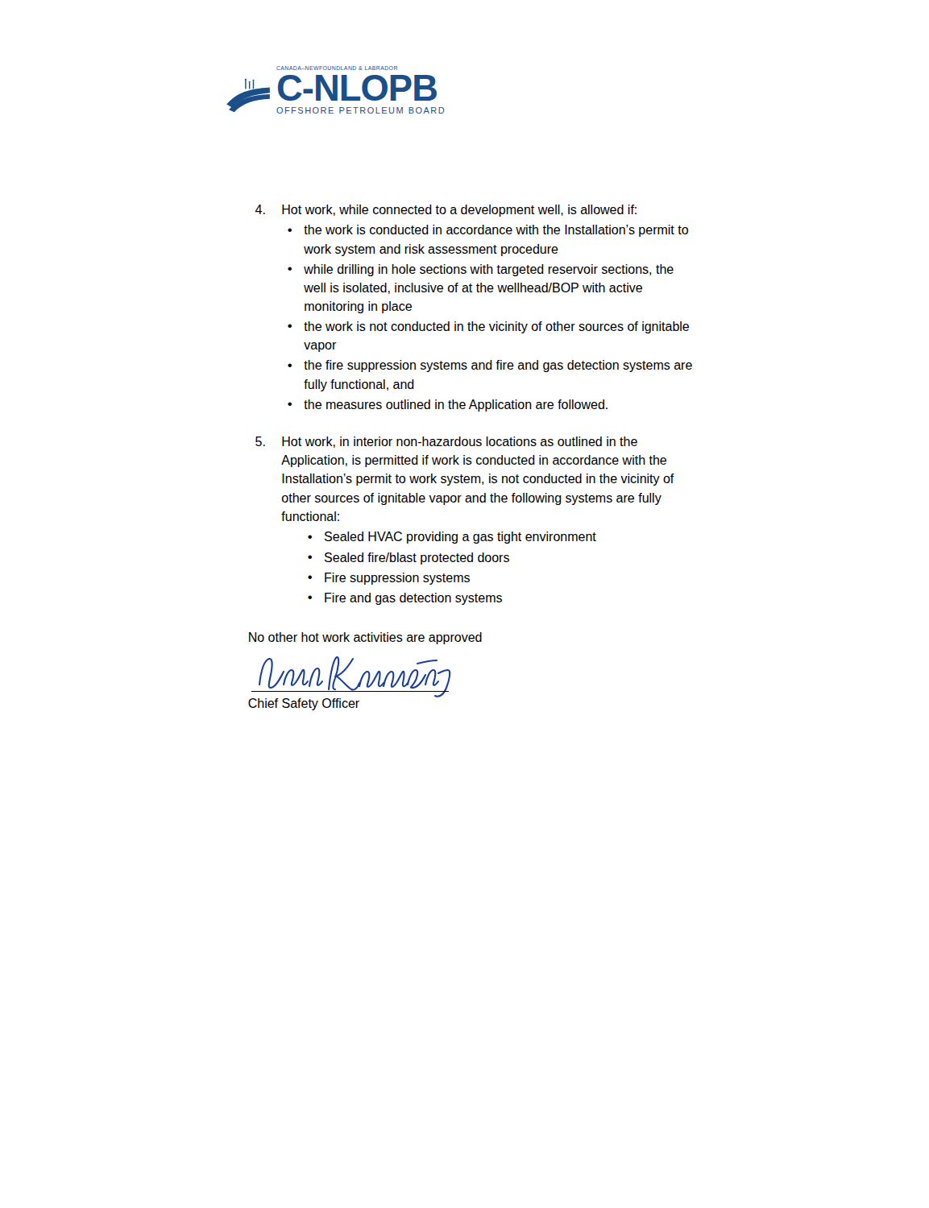CANADA–NEWFOUNDLAND & LABRADOR
C-NLOPB
OFFSHORE PETROLEUM BOARD
4. Hot work, while connected to a development well, is allowed if:
the work is conducted in accordance with the Installation’s permit to work system and risk assessment procedure
while drilling in hole sections with targeted reservoir sections, the well is isolated, inclusive of at the wellhead/BOP with active monitoring in place
the work is not conducted in the vicinity of other sources of ignitable vapor
the fire suppression systems and fire and gas detection systems are fully functional, and
the measures outlined in the Application are followed.
5. Hot work, in interior non-hazardous locations as outlined in the Application, is permitted if work is conducted in accordance with the Installation’s permit to work system, is not conducted in the vicinity of other sources of ignitable vapor and the following systems are fully functional:
Sealed HVAC providing a gas tight environment
Sealed fire/blast protected doors
Fire suppression systems
Fire and gas detection systems
No other hot work activities are approved
Chief Safety Officer